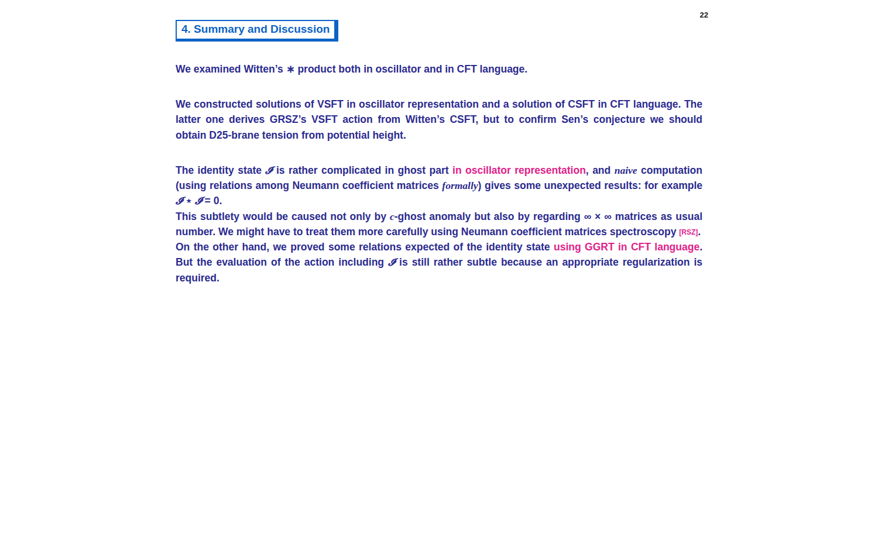22
4. Summary and Discussion
We examined Witten’s ∗ product both in oscillator and in CFT language.
We constructed solutions of VSFT in oscillator representation and a solution of CSFT in CFT language. The latter one derives GRSZ’s VSFT action from Witten’s CSFT, but to confirm Sen’s conjecture we should obtain D25-brane tension from potential height.
The identity state 𝓘 is rather complicated in ghost part in oscillator representation, and naive computation (using relations among Neumann coefficient matrices formally) gives some unexpected results: for example 𝓘 ⋆ 𝓘 = 0.
This subtlety would be caused not only by c-ghost anomaly but also by regarding ∞ × ∞ matrices as usual number. We might have to treat them more carefully using Neumann coefficient matrices spectroscopy [RSZ].
On the other hand, we proved some relations expected of the identity state using GGRT in CFT language. But the evaluation of the action including 𝓘 is still rather subtle because an appropriate regularization is required.